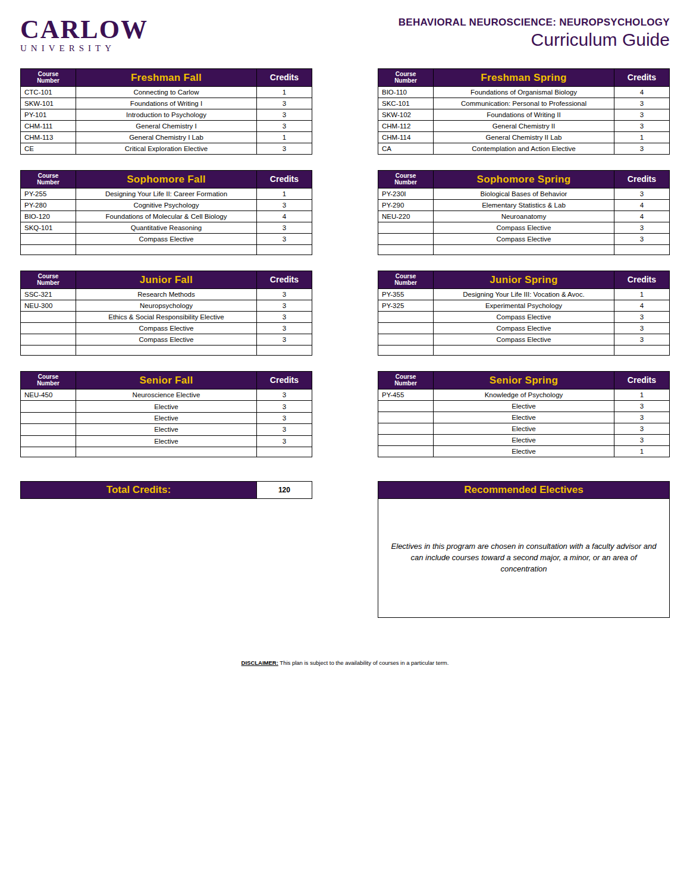CARLOW
UNIVERSITY
BEHAVIORAL NEUROSCIENCE: NEUROPSYCHOLOGY
Curriculum Guide
| Course Number | Freshman Fall | Credits |
| --- | --- | --- |
| CTC-101 | Connecting to Carlow | 1 |
| SKW-101 | Foundations of Writing I | 3 |
| PY-101 | Introduction to Psychology | 3 |
| CHM-111 | General Chemistry I | 3 |
| CHM-113 | General Chemistry I Lab | 1 |
| CE | Critical Exploration Elective | 3 |
| Course Number | Freshman Spring | Credits |
| --- | --- | --- |
| BIO-110 | Foundations of Organismal Biology | 4 |
| SKC-101 | Communication: Personal to Professional | 3 |
| SKW-102 | Foundations of Writing II | 3 |
| CHM-112 | General Chemistry II | 3 |
| CHM-114 | General Chemistry II Lab | 1 |
| CA | Contemplation and Action Elective | 3 |
| Course Number | Sophomore Fall | Credits |
| --- | --- | --- |
| PY-255 | Designing Your Life II: Career Formation | 1 |
| PY-280 | Cognitive Psychology | 3 |
| BIO-120 | Foundations of Molecular & Cell Biology | 4 |
| SKQ-101 | Quantitative Reasoning | 3 |
| | Compass Elective | 3 |
| Course Number | Sophomore Spring | Credits |
| --- | --- | --- |
| PY-230I | Biological Bases of Behavior | 3 |
| PY-290 | Elementary Statistics & Lab | 4 |
| NEU-220 | Neuroanatomy | 4 |
| | Compass Elective | 3 |
| | Compass Elective | 3 |
| Course Number | Junior Fall | Credits |
| --- | --- | --- |
| SSC-321 | Research Methods | 3 |
| NEU-300 | Neuropsychology | 3 |
| | Ethics & Social Responsibility Elective | 3 |
| | Compass Elective | 3 |
| | Compass Elective | 3 |
| Course Number | Junior Spring | Credits |
| --- | --- | --- |
| PY-355 | Designing Your Life III: Vocation & Avoc. | 1 |
| PY-325 | Experimental Psychology | 4 |
| | Compass Elective | 3 |
| | Compass Elective | 3 |
| | Compass Elective | 3 |
| Course Number | Senior Fall | Credits |
| --- | --- | --- |
| NEU-450 | Neuroscience Elective | 3 |
| | Elective | 3 |
| | Elective | 3 |
| | Elective | 3 |
| | Elective | 3 |
| Course Number | Senior Spring | Credits |
| --- | --- | --- |
| PY-455 | Knowledge of Psychology | 1 |
| | Elective | 3 |
| | Elective | 3 |
| | Elective | 3 |
| | Elective | 3 |
| | Elective | 1 |
| Total Credits: | 120 |
Recommended Electives
Electives in this program are chosen in consultation with a faculty advisor and can include courses toward a second major, a minor, or an area of concentration
DISCLAIMER: This plan is subject to the availability of courses in a particular term.